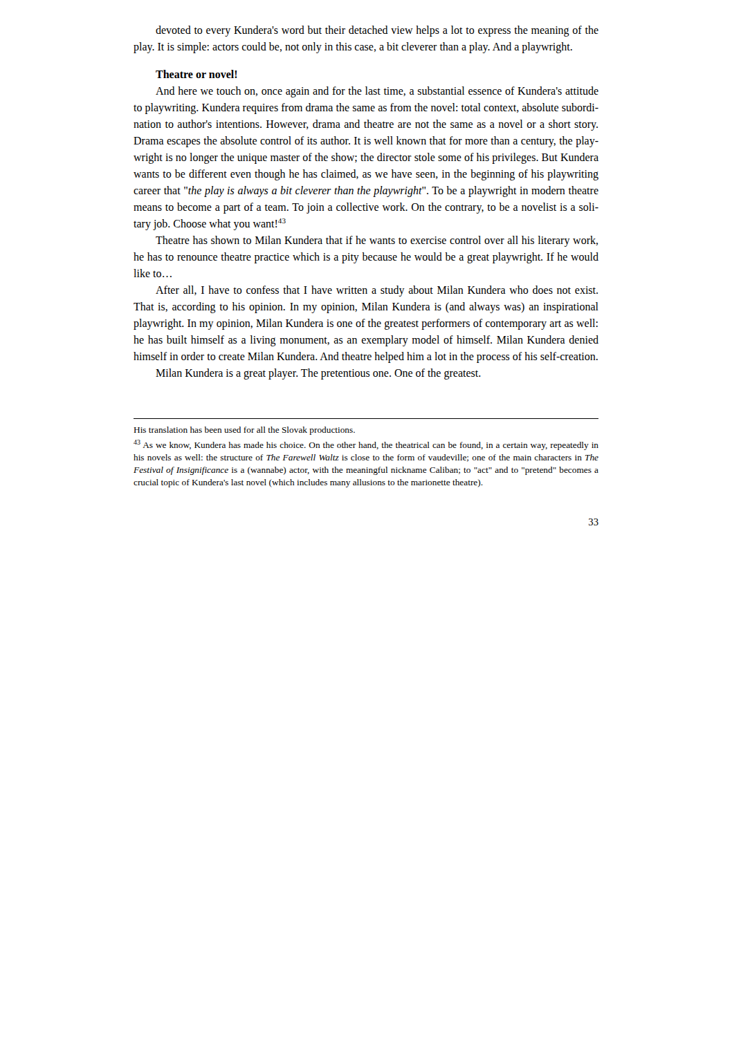devoted to every Kundera's word but their detached view helps a lot to express the meaning of the play. It is simple: actors could be, not only in this case, a bit cleverer than a play. And a playwright.
Theatre or novel!
And here we touch on, once again and for the last time, a substantial essence of Kundera's attitude to playwriting. Kundera requires from drama the same as from the novel: total context, absolute subordination to author's intentions. However, drama and theatre are not the same as a novel or a short story. Drama escapes the absolute control of its author. It is well known that for more than a century, the playwright is no longer the unique master of the show; the director stole some of his privileges. But Kundera wants to be different even though he has claimed, as we have seen, in the beginning of his playwriting career that "the play is always a bit cleverer than the playwright". To be a playwright in modern theatre means to become a part of a team. To join a collective work. On the contrary, to be a novelist is a solitary job. Choose what you want!43
Theatre has shown to Milan Kundera that if he wants to exercise control over all his literary work, he has to renounce theatre practice which is a pity because he would be a great playwright. If he would like to…
After all, I have to confess that I have written a study about Milan Kundera who does not exist. That is, according to his opinion. In my opinion, Milan Kundera is (and always was) an inspirational playwright. In my opinion, Milan Kundera is one of the greatest performers of contemporary art as well: he has built himself as a living monument, as an exemplary model of himself. Milan Kundera denied himself in order to create Milan Kundera. And theatre helped him a lot in the process of his self-creation.
Milan Kundera is a great player. The pretentious one. One of the greatest.
His translation has been used for all the Slovak productions.
43 As we know, Kundera has made his choice. On the other hand, the theatrical can be found, in a certain way, repeatedly in his novels as well: the structure of The Farewell Waltz is close to the form of vaudeville; one of the main characters in The Festival of Insignificance is a (wannabe) actor, with the meaningful nickname Caliban; to "act" and to "pretend" becomes a crucial topic of Kundera's last novel (which includes many allusions to the marionette theatre).
33